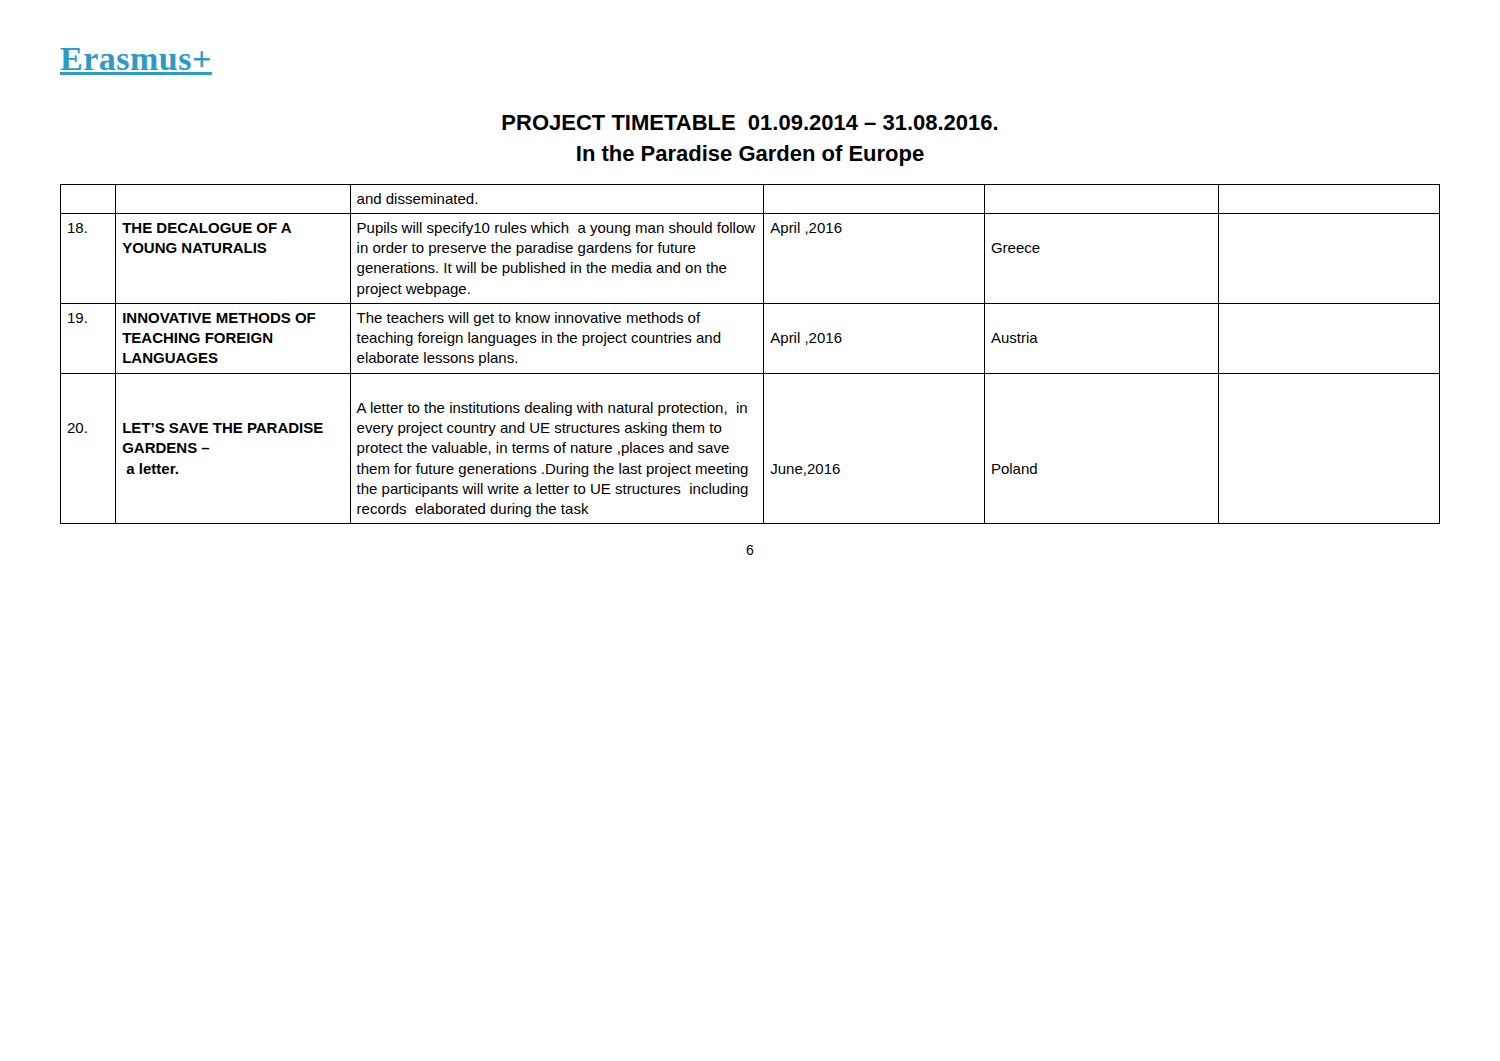Erasmus+
PROJECT TIMETABLE 01.09.2014 – 31.08.2016. In the Paradise Garden of Europe
| | | and disseminated. | | | |
| 18. | THE DECALOGUE OF A YOUNG NATURALIS | Pupils will specify10 rules which a young man should follow in order to preserve the paradise gardens for future generations. It will be published in the media and on the project webpage. | April ,2016 | Greece | |
| 19. | INNOVATIVE METHODS OF TEACHING FOREIGN LANGUAGES | The teachers will get to know innovative methods of teaching foreign languages in the project countries and elaborate lessons plans. | April ,2016 | Austria | |
| 20. | LET’S SAVE THE PARADISE GARDENS – a letter. | A letter to the institutions dealing with natural protection, in every project country and UE structures asking them to protect the valuable, in terms of nature ,places and save them for future generations .During the last project meeting the participants will write a letter to UE structures including records elaborated during the task | June,2016 | Poland | |
6